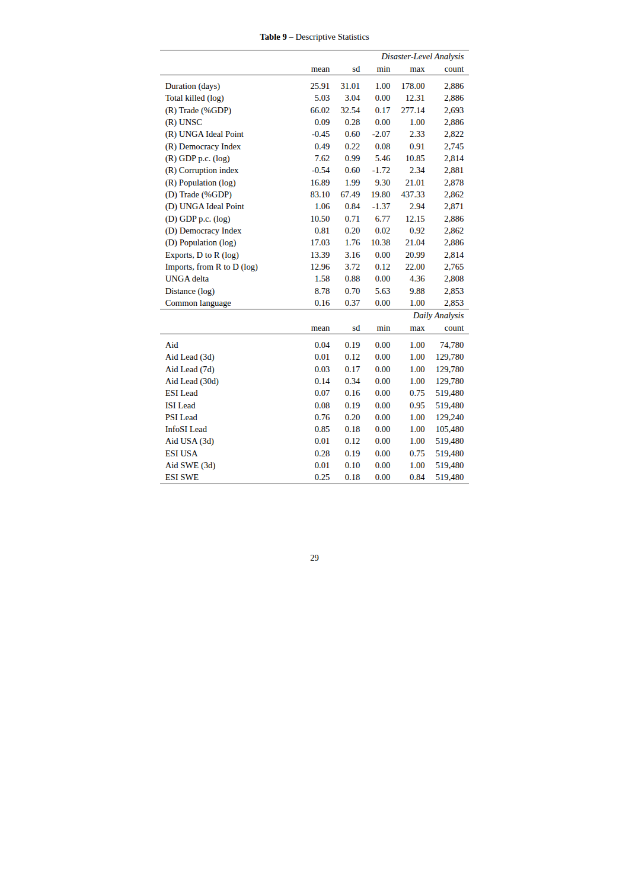Table 9 – Descriptive Statistics
| | Disaster-Level Analysis |
| | mean | sd | min | max | count |
| Duration (days) | 25.91 | 31.01 | 1.00 | 178.00 | 2,886 |
| Total killed (log) | 5.03 | 3.04 | 0.00 | 12.31 | 2,886 |
| (R) Trade (%GDP) | 66.02 | 32.54 | 0.17 | 277.14 | 2,693 |
| (R) UNSC | 0.09 | 0.28 | 0.00 | 1.00 | 2,886 |
| (R) UNGA Ideal Point | -0.45 | 0.60 | -2.07 | 2.33 | 2,822 |
| (R) Democracy Index | 0.49 | 0.22 | 0.08 | 0.91 | 2,745 |
| (R) GDP p.c. (log) | 7.62 | 0.99 | 5.46 | 10.85 | 2,814 |
| (R) Corruption index | -0.54 | 0.60 | -1.72 | 2.34 | 2,881 |
| (R) Population (log) | 16.89 | 1.99 | 9.30 | 21.01 | 2,878 |
| (D) Trade (%GDP) | 83.10 | 67.49 | 19.80 | 437.33 | 2,862 |
| (D) UNGA Ideal Point | 1.06 | 0.84 | -1.37 | 2.94 | 2,871 |
| (D) GDP p.c. (log) | 10.50 | 0.71 | 6.77 | 12.15 | 2,886 |
| (D) Democracy Index | 0.81 | 0.20 | 0.02 | 0.92 | 2,862 |
| (D) Population (log) | 17.03 | 1.76 | 10.38 | 21.04 | 2,886 |
| Exports, D to R (log) | 13.39 | 3.16 | 0.00 | 20.99 | 2,814 |
| Imports, from R to D (log) | 12.96 | 3.72 | 0.12 | 22.00 | 2,765 |
| UNGA delta | 1.58 | 0.88 | 0.00 | 4.36 | 2,808 |
| Distance (log) | 8.78 | 0.70 | 5.63 | 9.88 | 2,853 |
| Common language | 0.16 | 0.37 | 0.00 | 1.00 | 2,853 |
| | Daily Analysis |
| | mean | sd | min | max | count |
| Aid | 0.04 | 0.19 | 0.00 | 1.00 | 74,780 |
| Aid Lead (3d) | 0.01 | 0.12 | 0.00 | 1.00 | 129,780 |
| Aid Lead (7d) | 0.03 | 0.17 | 0.00 | 1.00 | 129,780 |
| Aid Lead (30d) | 0.14 | 0.34 | 0.00 | 1.00 | 129,780 |
| ESI Lead | 0.07 | 0.16 | 0.00 | 0.75 | 519,480 |
| ISI Lead | 0.08 | 0.19 | 0.00 | 0.95 | 519,480 |
| PSI Lead | 0.76 | 0.20 | 0.00 | 1.00 | 129,240 |
| InfoSI Lead | 0.85 | 0.18 | 0.00 | 1.00 | 105,480 |
| Aid USA (3d) | 0.01 | 0.12 | 0.00 | 1.00 | 519,480 |
| ESI USA | 0.28 | 0.19 | 0.00 | 0.75 | 519,480 |
| Aid SWE (3d) | 0.01 | 0.10 | 0.00 | 1.00 | 519,480 |
| ESI SWE | 0.25 | 0.18 | 0.00 | 0.84 | 519,480 |
29